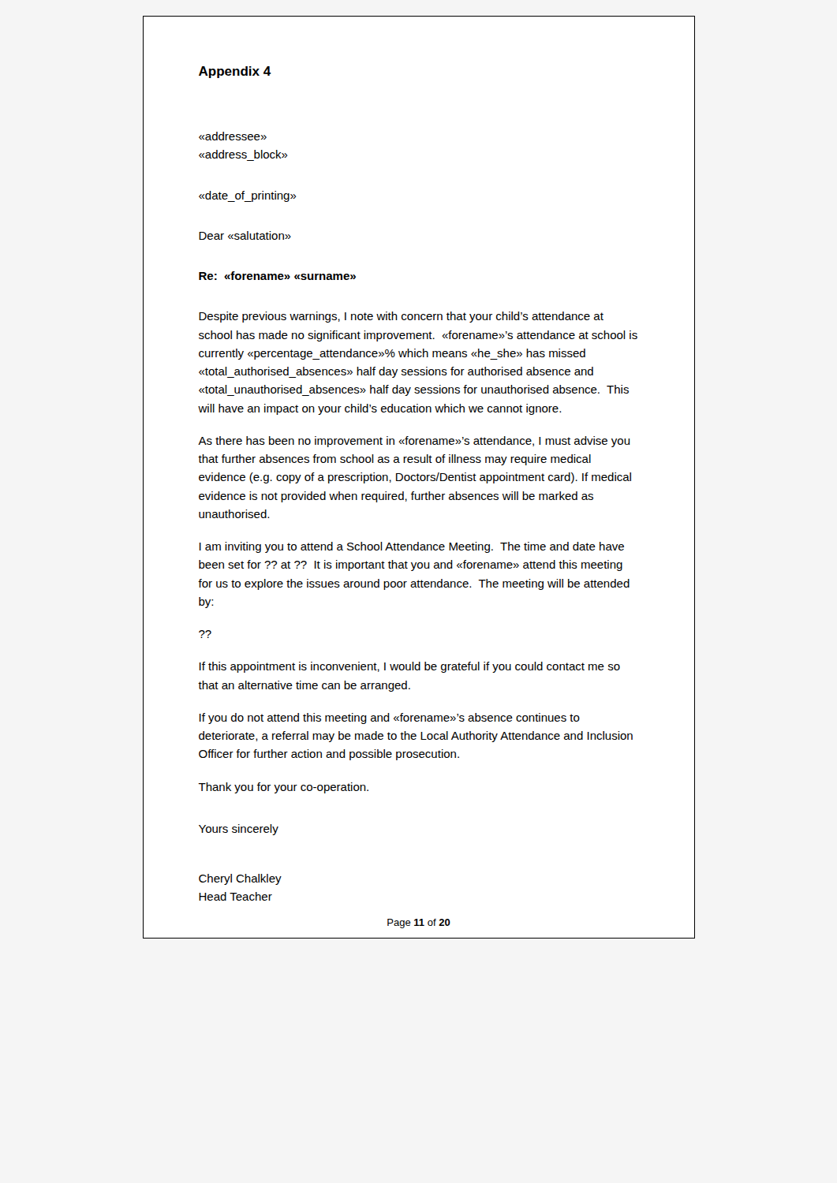Appendix 4
«addressee»
«address_block»
«date_of_printing»
Dear «salutation»
Re: «forename» «surname»
Despite previous warnings, I note with concern that your child’s attendance at school has made no significant improvement. «forename»’s attendance at school is currently «percentage_attendance»% which means «he_she» has missed «total_authorised_absences» half day sessions for authorised absence and «total_unauthorised_absences» half day sessions for unauthorised absence. This will have an impact on your child’s education which we cannot ignore.
As there has been no improvement in «forename»’s attendance, I must advise you that further absences from school as a result of illness may require medical evidence (e.g. copy of a prescription, Doctors/Dentist appointment card). If medical evidence is not provided when required, further absences will be marked as unauthorised.
I am inviting you to attend a School Attendance Meeting. The time and date have been set for ?? at ?? It is important that you and «forename» attend this meeting for us to explore the issues around poor attendance. The meeting will be attended by:
??
If this appointment is inconvenient, I would be grateful if you could contact me so that an alternative time can be arranged.
If you do not attend this meeting and «forename»’s absence continues to deteriorate, a referral may be made to the Local Authority Attendance and Inclusion Officer for further action and possible prosecution.
Thank you for your co-operation.
Yours sincerely
Cheryl Chalkley
Head Teacher
Page 11 of 20